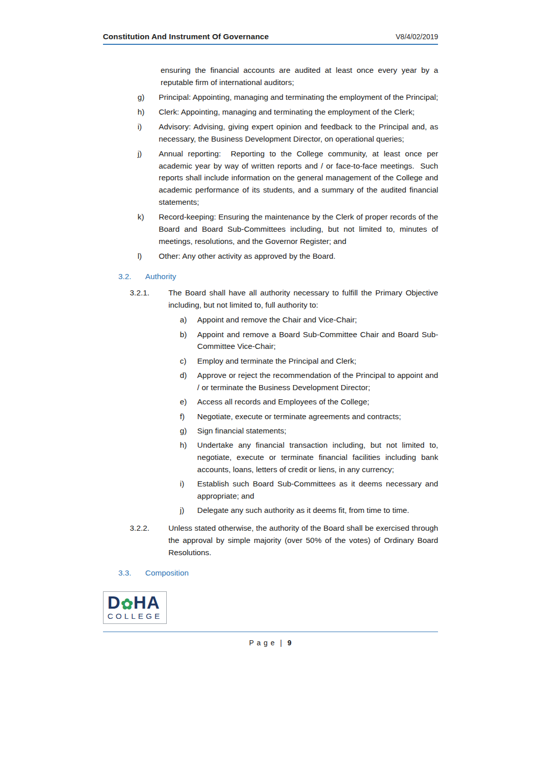Constitution And Instrument Of Governance
V8/4/02/2019
ensuring the financial accounts are audited at least once every year by a reputable firm of international auditors;
g) Principal: Appointing, managing and terminating the employment of the Principal;
h) Clerk: Appointing, managing and terminating the employment of the Clerk;
i) Advisory: Advising, giving expert opinion and feedback to the Principal and, as necessary, the Business Development Director, on operational queries;
j) Annual reporting: Reporting to the College community, at least once per academic year by way of written reports and / or face-to-face meetings. Such reports shall include information on the general management of the College and academic performance of its students, and a summary of the audited financial statements;
k) Record-keeping: Ensuring the maintenance by the Clerk of proper records of the Board and Board Sub-Committees including, but not limited to, minutes of meetings, resolutions, and the Governor Register; and
l) Other: Any other activity as approved by the Board.
3.2. Authority
3.2.1.
The Board shall have all authority necessary to fulfill the Primary Objective including, but not limited to, full authority to:
a) Appoint and remove the Chair and Vice-Chair;
b) Appoint and remove a Board Sub-Committee Chair and Board Sub-Committee Vice-Chair;
c) Employ and terminate the Principal and Clerk;
d) Approve or reject the recommendation of the Principal to appoint and / or terminate the Business Development Director;
e) Access all records and Employees of the College;
f) Negotiate, execute or terminate agreements and contracts;
g) Sign financial statements;
h) Undertake any financial transaction including, but not limited to, negotiate, execute or terminate financial facilities including bank accounts, loans, letters of credit or liens, in any currency;
i) Establish such Board Sub-Committees as it deems necessary and appropriate; and
j) Delegate any such authority as it deems fit, from time to time.
3.2.2.
Unless stated otherwise, the authority of the Board shall be exercised through the approval by simple majority (over 50% of the votes) of Ordinary Board Resolutions.
3.3. Composition
D✿HA COLLEGE
P a g e | 9